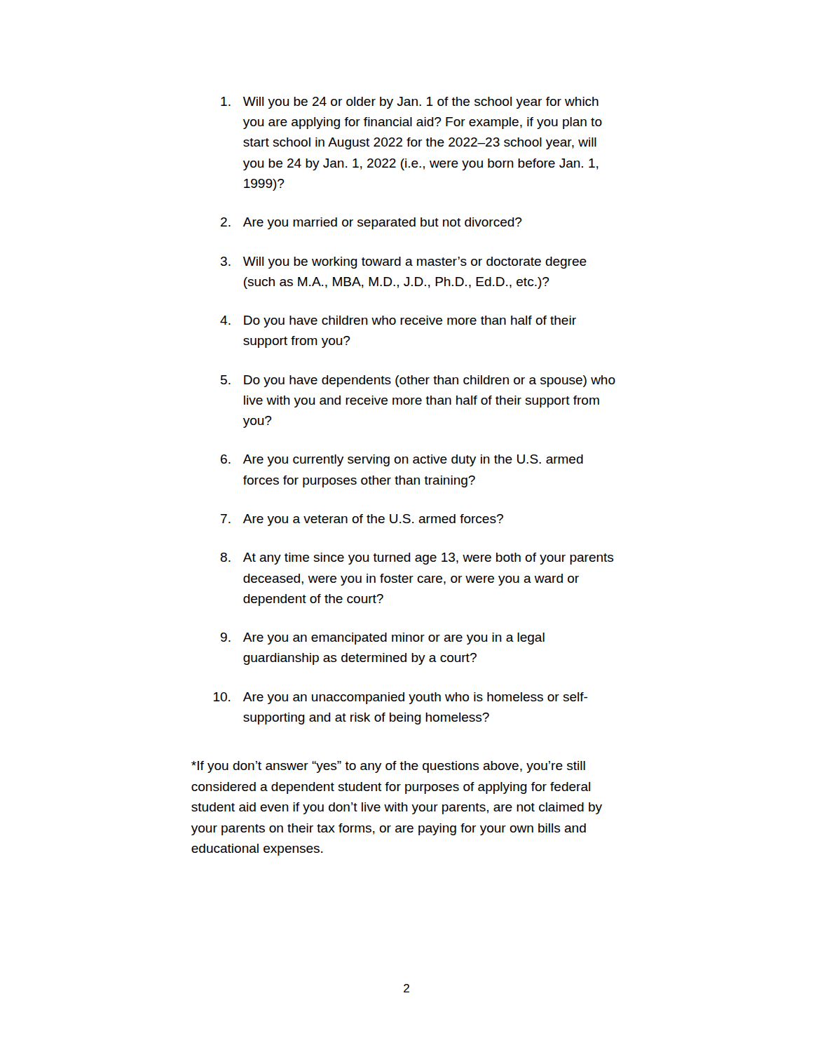Will you be 24 or older by Jan. 1 of the school year for which you are applying for financial aid? For example, if you plan to start school in August 2022 for the 2022–23 school year, will you be 24 by Jan. 1, 2022 (i.e., were you born before Jan. 1, 1999)?
Are you married or separated but not divorced?
Will you be working toward a master’s or doctorate degree (such as M.A., MBA, M.D., J.D., Ph.D., Ed.D., etc.)?
Do you have children who receive more than half of their support from you?
Do you have dependents (other than children or a spouse) who live with you and receive more than half of their support from you?
Are you currently serving on active duty in the U.S. armed forces for purposes other than training?
Are you a veteran of the U.S. armed forces?
At any time since you turned age 13, were both of your parents deceased, were you in foster care, or were you a ward or dependent of the court?
Are you an emancipated minor or are you in a legal guardianship as determined by a court?
Are you an unaccompanied youth who is homeless or self-supporting and at risk of being homeless?
*If you don’t answer “yes” to any of the questions above, you’re still considered a dependent student for purposes of applying for federal student aid even if you don’t live with your parents, are not claimed by your parents on their tax forms, or are paying for your own bills and educational expenses.
2